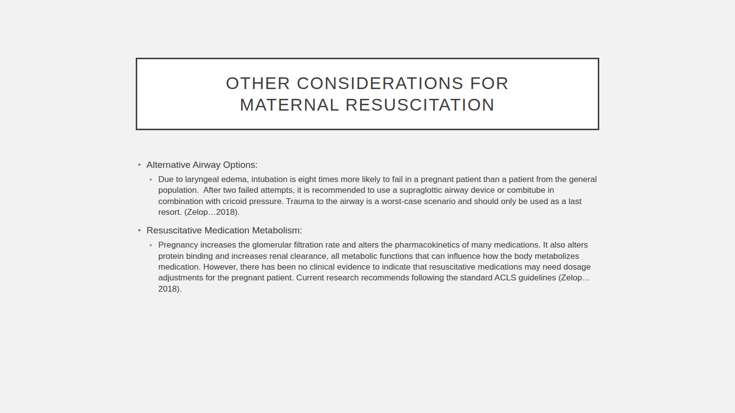Other Considerations for
Maternal Resuscitation
Alternative Airway Options:
Due to laryngeal edema, intubation is eight times more likely to fail in a pregnant patient than a patient from the general population. After two failed attempts, it is recommended to use a supraglottic airway device or combitube in combination with cricoid pressure. Trauma to the airway is a worst-case scenario and should only be used as a last resort. (Zelop…2018).
Resuscitative Medication Metabolism:
Pregnancy increases the glomerular filtration rate and alters the pharmacokinetics of many medications. It also alters protein binding and increases renal clearance, all metabolic functions that can influence how the body metabolizes medication. However, there has been no clinical evidence to indicate that resuscitative medications may need dosage adjustments for the pregnant patient. Current research recommends following the standard ACLS guidelines (Zelop…2018).